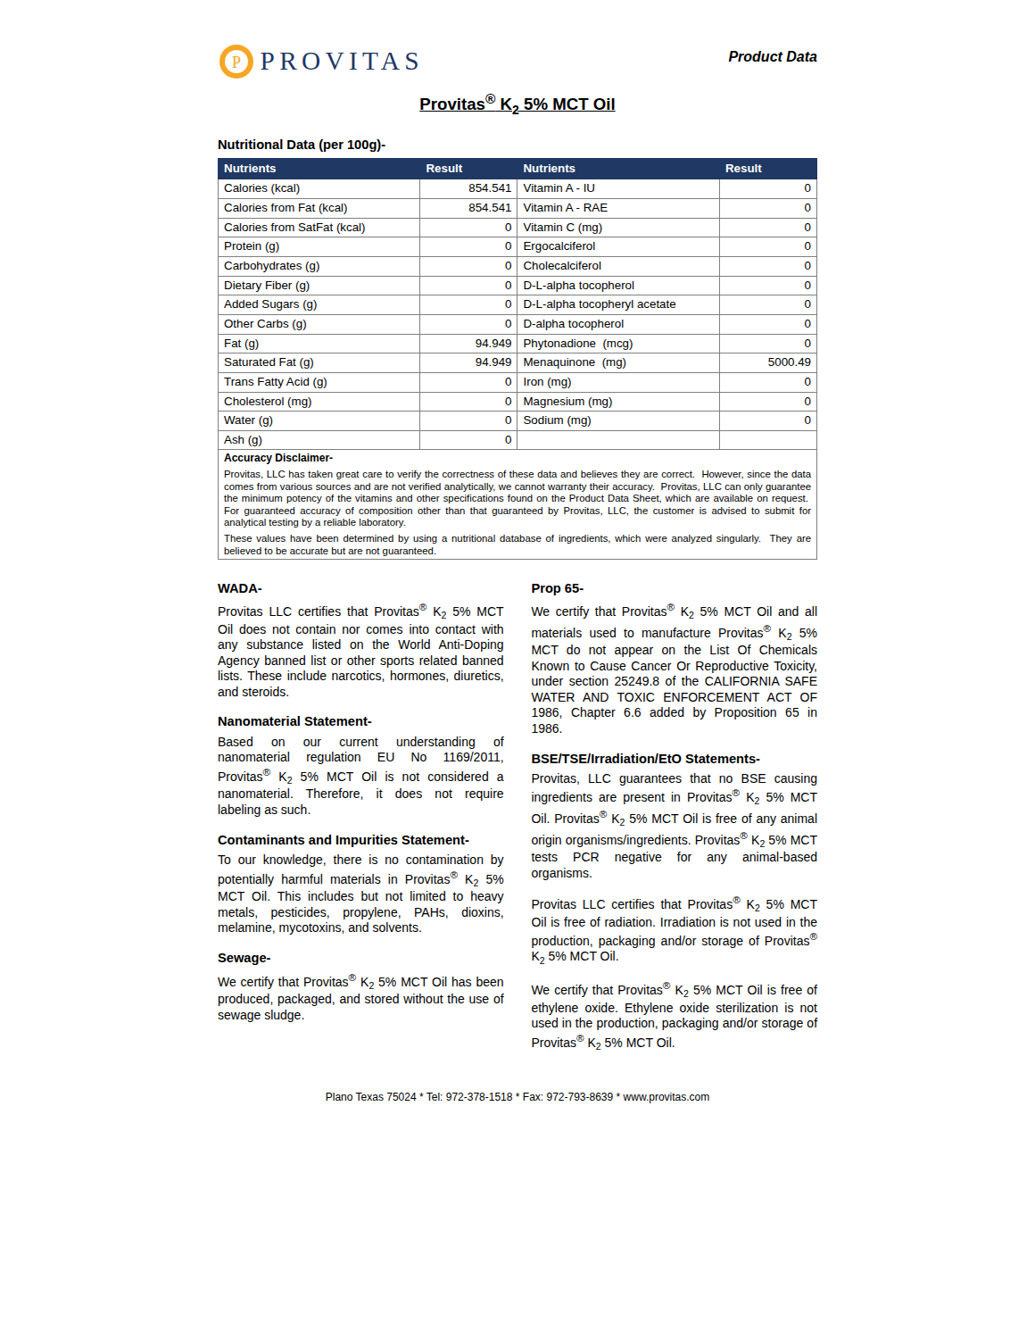P
PROVITAS
Product Data
Provitas® K2 5% MCT Oil
Nutritional Data (per 100g)-
| Nutrients | Result | Nutrients | Result |
| --- | --- | --- | --- |
| Calories (kcal) | 854.541 | Vitamin A - IU | 0 |
| Calories from Fat (kcal) | 854.541 | Vitamin A - RAE | 0 |
| Calories from SatFat (kcal) | 0 | Vitamin C (mg) | 0 |
| Protein (g) | 0 | Ergocalciferol | 0 |
| Carbohydrates (g) | 0 | Cholecalciferol | 0 |
| Dietary Fiber (g) | 0 | D-L-alpha tocopherol | 0 |
| Added Sugars (g) | 0 | D-L-alpha tocopheryl acetate | 0 |
| Other Carbs (g) | 0 | D-alpha tocopherol | 0 |
| Fat (g) | 94.949 | Phytonadione (mcg) | 0 |
| Saturated Fat (g) | 94.949 | Menaquinone (mg) | 5000.49 |
| Trans Fatty Acid (g) | 0 | Iron (mg) | 0 |
| Cholesterol (mg) | 0 | Magnesium (mg) | 0 |
| Water (g) | 0 | Sodium (mg) | 0 |
| Ash (g) | 0 | | |
| Accuracy Disclaimer- Provitas, LLC has taken great care to verify the correctness of these data and believes they are correct. However, since the data comes from various sources and are not verified analytically, we cannot warranty their accuracy. Provitas, LLC can only guarantee the minimum potency of the vitamins and other specifications found on the Product Data Sheet, which are available on request. For guaranteed accuracy of composition other than that guaranteed by Provitas, LLC, the customer is advised to submit for analytical testing by a reliable laboratory. These values have been determined by using a nutritional database of ingredients, which were analyzed singularly. They are believed to be accurate but are not guaranteed. |
WADA-
Provitas LLC certifies that Provitas® K2 5% MCT Oil does not contain nor comes into contact with any substance listed on the World Anti-Doping Agency banned list or other sports related banned lists. These include narcotics, hormones, diuretics, and steroids.
Nanomaterial Statement-
Based on our current understanding of nanomaterial regulation EU No 1169/2011, Provitas® K2 5% MCT Oil is not considered a nanomaterial. Therefore, it does not require labeling as such.
Contaminants and Impurities Statement-
To our knowledge, there is no contamination by potentially harmful materials in Provitas® K2 5% MCT Oil. This includes but not limited to heavy metals, pesticides, propylene, PAHs, dioxins, melamine, mycotoxins, and solvents.
Sewage-
We certify that Provitas® K2 5% MCT Oil has been produced, packaged, and stored without the use of sewage sludge.
Prop 65-
We certify that Provitas® K2 5% MCT Oil and all materials used to manufacture Provitas® K2 5% MCT do not appear on the List Of Chemicals Known to Cause Cancer Or Reproductive Toxicity, under section 25249.8 of the CALIFORNIA SAFE WATER AND TOXIC ENFORCEMENT ACT OF 1986, Chapter 6.6 added by Proposition 65 in 1986.
BSE/TSE/Irradiation/EtO Statements-
Provitas, LLC guarantees that no BSE causing ingredients are present in Provitas® K2 5% MCT Oil. Provitas® K2 5% MCT Oil is free of any animal origin organisms/ingredients. Provitas® K2 5% MCT tests PCR negative for any animal-based organisms.
Provitas LLC certifies that Provitas® K2 5% MCT Oil is free of radiation. Irradiation is not used in the production, packaging and/or storage of Provitas® K2 5% MCT Oil.
We certify that Provitas® K2 5% MCT Oil is free of ethylene oxide. Ethylene oxide sterilization is not used in the production, packaging and/or storage of Provitas® K2 5% MCT Oil.
Plano Texas 75024 * Tel: 972-378-1518 * Fax: 972-793-8639 * www.provitas.com